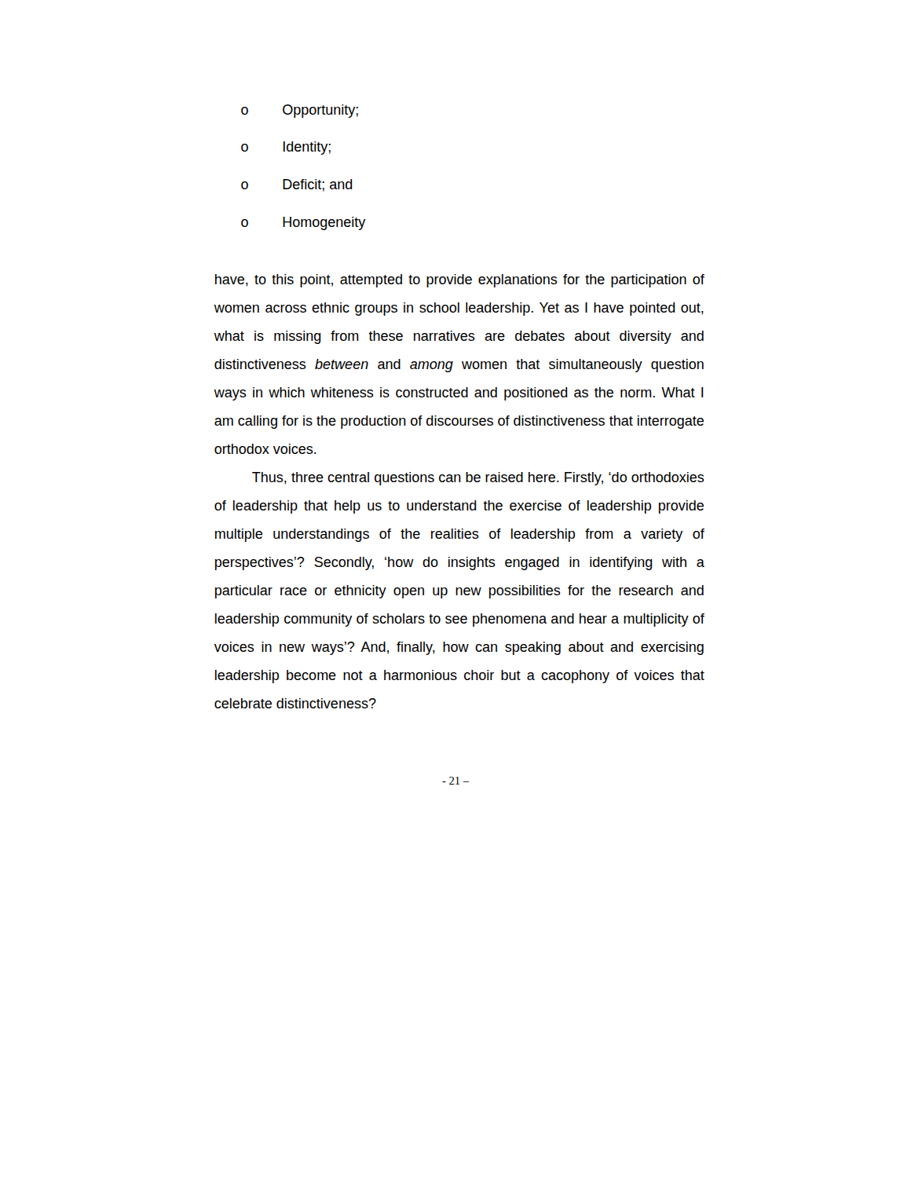Opportunity;
Identity;
Deficit; and
Homogeneity
have, to this point, attempted to provide explanations for the participation of women across ethnic groups in school leadership. Yet as I have pointed out, what is missing from these narratives are debates about diversity and distinctiveness between and among women that simultaneously question ways in which whiteness is constructed and positioned as the norm. What I am calling for is the production of discourses of distinctiveness that interrogate orthodox voices.
Thus, three central questions can be raised here. Firstly, ‘do orthodoxies of leadership that help us to understand the exercise of leadership provide multiple understandings of the realities of leadership from a variety of perspectives’? Secondly, ‘how do insights engaged in identifying with a particular race or ethnicity open up new possibilities for the research and leadership community of scholars to see phenomena and hear a multiplicity of voices in new ways’? And, finally, how can speaking about and exercising leadership become not a harmonious choir but a cacophony of voices that celebrate distinctiveness?
- 21 –